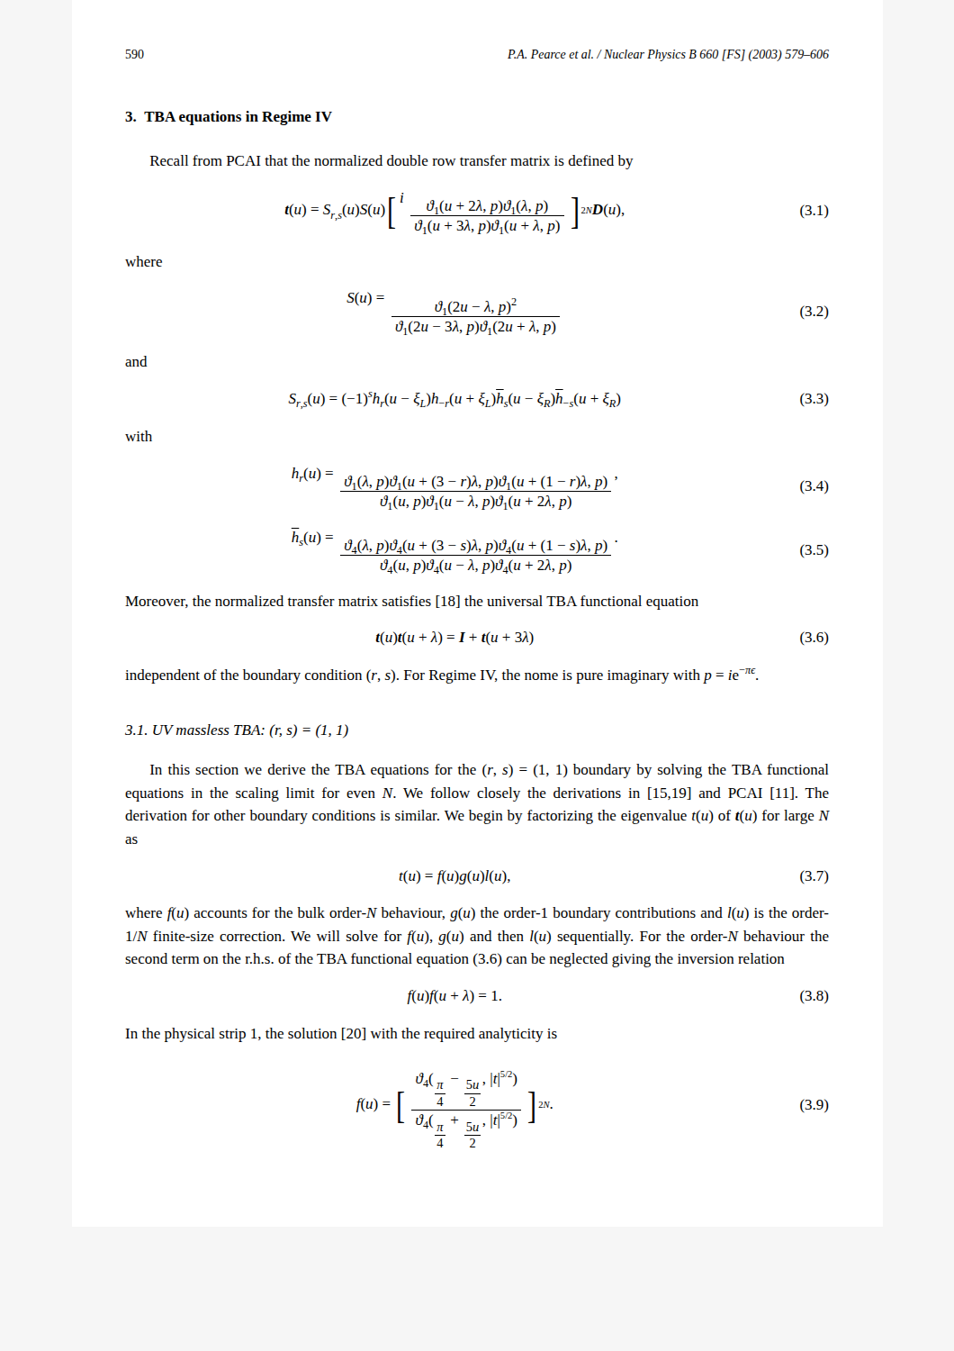590 P.A. Pearce et al. / Nuclear Physics B 660 [FS] (2003) 579–606
3. TBA equations in Regime IV
Recall from PCAI that the normalized double row transfer matrix is defined by
t(u) = Sr,s(u)S(u)[i ϑ1(u + 2λ, p)ϑ1(λ, p) ϑ1(u + 3λ, p)ϑ1(u + λ, p)]2N D(u),
(3.1)
where
S(u) = ϑ1(2u − λ, p)2 ϑ1(2u − 3λ, p)ϑ1(2u + λ, p)
(3.2)
and
Sr,s(u) = (−1)shr(u − ξL)h−r(u + ξL)hs(u − ξR)h−s(u + ξR)
(3.3)
with
hr(u) = ϑ1(λ, p)ϑ1(u + (3 − r)λ, p)ϑ1(u + (1 − r)λ, p) ϑ1(u, p)ϑ1(u − λ, p)ϑ1(u + 2λ, p),
(3.4)
hs(u) = ϑ4(λ, p)ϑ4(u + (3 − s)λ, p)ϑ4(u + (1 − s)λ, p) ϑ4(u, p)ϑ4(u − λ, p)ϑ4(u + 2λ, p).
(3.5)
Moreover, the normalized transfer matrix satisfies [18] the universal TBA functional equation
t(u)t(u + λ) = I + t(u + 3λ)
(3.6)
independent of the boundary condition (r, s). For Regime IV, the nome is pure imaginary with p = ie−πϵ.
3.1. UV massless TBA: (r, s) = (1, 1)
In this section we derive the TBA equations for the (r, s) = (1, 1) boundary by solving the TBA functional equations in the scaling limit for even N. We follow closely the derivations in [15,19] and PCAI [11]. The derivation for other boundary conditions is similar. We begin by factorizing the eigenvalue t(u) of t(u) for large N as
t(u) = f(u)g(u)l(u),
(3.7)
where f(u) accounts for the bulk order-N behaviour, g(u) the order-1 boundary contributions and l(u) is the order-1/N finite-size correction. We will solve for f(u), g(u) and then l(u) sequentially. For the order-N behaviour the second term on the r.h.s. of the TBA functional equation (3.6) can be neglected giving the inversion relation
f(u)f(u + λ) = 1.
(3.8)
In the physical strip 1, the solution [20] with the required analyticity is
f(u) = [ϑ4(π 4 − 5u 2, |t|5/2) ϑ4(π 4 + 5u 2, |t|5/2)]2N.
(3.9)